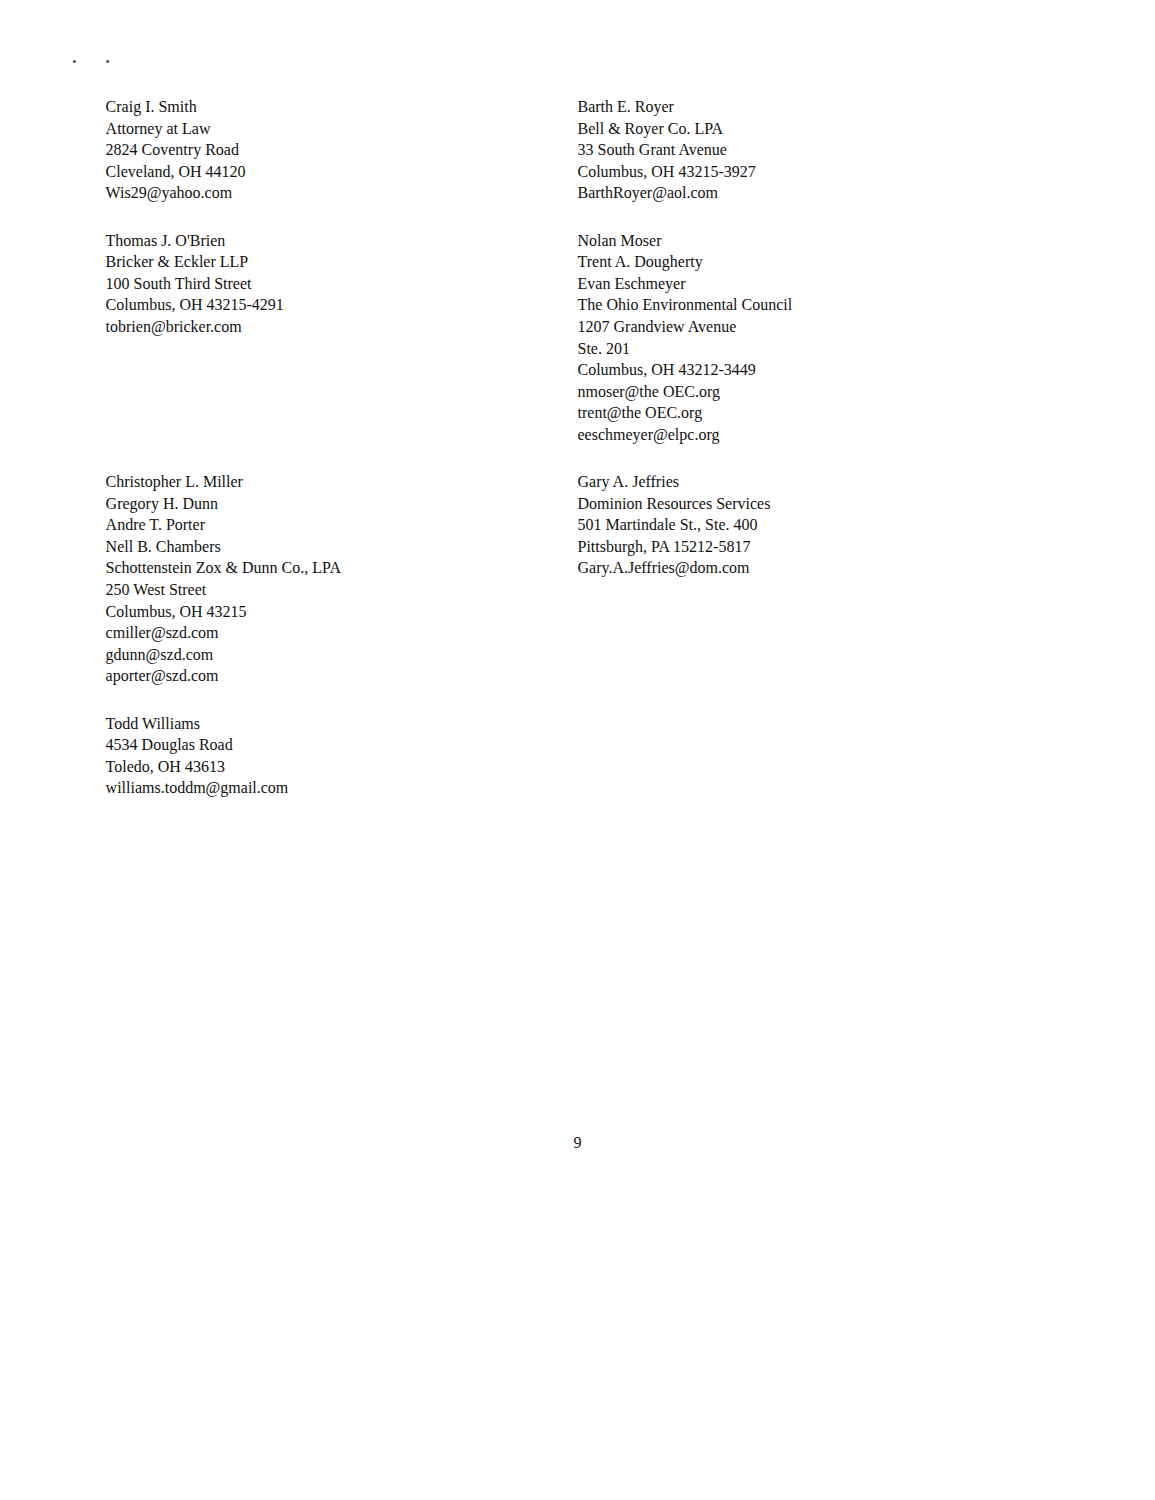• •
| Craig I. Smith Attorney at Law 2824 Coventry Road Cleveland, OH 44120 Wis29@yahoo.com | Barth E. Royer Bell & Royer Co. LPA 33 South Grant Avenue Columbus, OH 43215-3927 BarthRoyer@aol.com |
| Thomas J. O'Brien Bricker & Eckler LLP 100 South Third Street Columbus, OH 43215-4291 tobrien@bricker.com | Nolan Moser Trent A. Dougherty Evan Eschmeyer The Ohio Environmental Council 1207 Grandview Avenue Ste. 201 Columbus, OH 43212-3449 nmoser@the OEC.org trent@the OEC.org eeschmeyer@elpc.org |
| Christopher L. Miller Gregory H. Dunn Andre T. Porter Nell B. Chambers Schottenstein Zox & Dunn Co., LPA 250 West Street Columbus, OH 43215 cmiller@szd.com gdunn@szd.com aporter@szd.com | Gary A. Jeffries Dominion Resources Services 501 Martindale St., Ste. 400 Pittsburgh, PA 15212-5817 Gary.A.Jeffries@dom.com |
| Todd Williams 4534 Douglas Road Toledo, OH 43613 williams.toddm@gmail.com | |
9